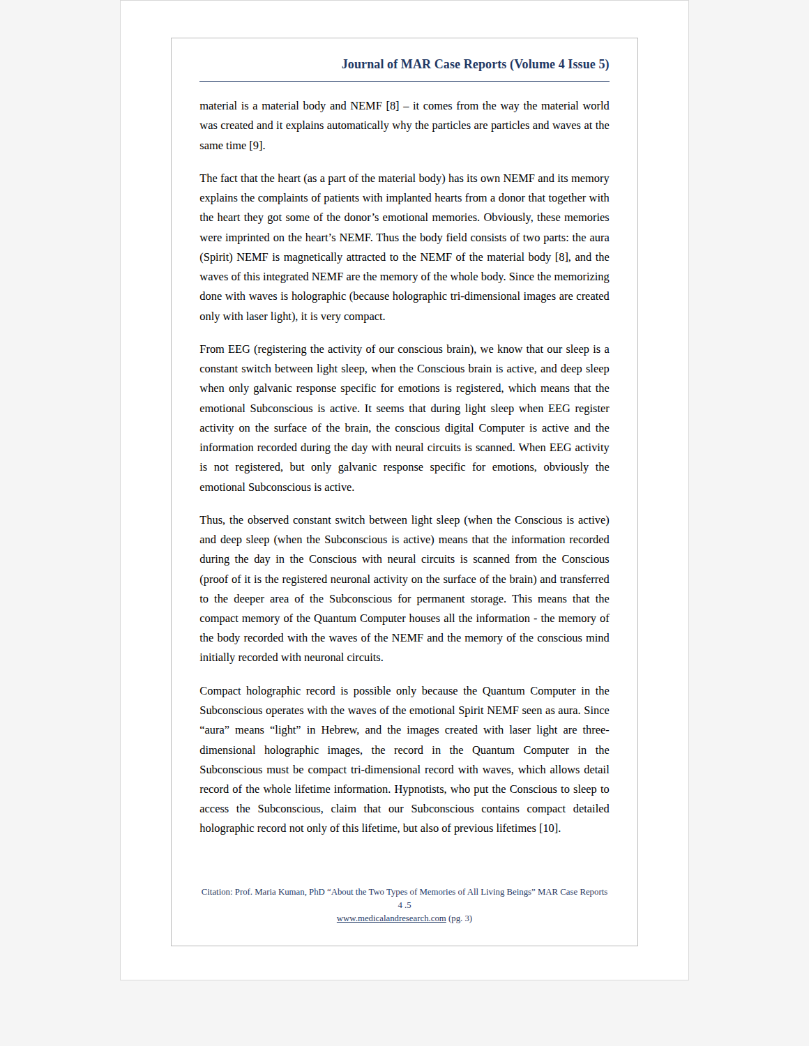Journal of MAR Case Reports (Volume 4 Issue 5)
material is a material body and NEMF [8] – it comes from the way the material world was created and it explains automatically why the particles are particles and waves at the same time [9].
The fact that the heart (as a part of the material body) has its own NEMF and its memory explains the complaints of patients with implanted hearts from a donor that together with the heart they got some of the donor’s emotional memories. Obviously, these memories were imprinted on the heart’s NEMF. Thus the body field consists of two parts: the aura (Spirit) NEMF is magnetically attracted to the NEMF of the material body [8], and the waves of this integrated NEMF are the memory of the whole body. Since the memorizing done with waves is holographic (because holographic tri-dimensional images are created only with laser light), it is very compact.
From EEG (registering the activity of our conscious brain), we know that our sleep is a constant switch between light sleep, when the Conscious brain is active, and deep sleep when only galvanic response specific for emotions is registered, which means that the emotional Subconscious is active. It seems that during light sleep when EEG register activity on the surface of the brain, the conscious digital Computer is active and the information recorded during the day with neural circuits is scanned. When EEG activity is not registered, but only galvanic response specific for emotions, obviously the emotional Subconscious is active.
Thus, the observed constant switch between light sleep (when the Conscious is active) and deep sleep (when the Subconscious is active) means that the information recorded during the day in the Conscious with neural circuits is scanned from the Conscious (proof of it is the registered neuronal activity on the surface of the brain) and transferred to the deeper area of the Subconscious for permanent storage. This means that the compact memory of the Quantum Computer houses all the information - the memory of the body recorded with the waves of the NEMF and the memory of the conscious mind initially recorded with neuronal circuits.
Compact holographic record is possible only because the Quantum Computer in the Subconscious operates with the waves of the emotional Spirit NEMF seen as aura. Since “aura” means “light” in Hebrew, and the images created with laser light are three-dimensional holographic images, the record in the Quantum Computer in the Subconscious must be compact tri-dimensional record with waves, which allows detail record of the whole lifetime information. Hypnotists, who put the Conscious to sleep to access the Subconscious, claim that our Subconscious contains compact detailed holographic record not only of this lifetime, but also of previous lifetimes [10].
Citation: Prof. Maria Kuman, PhD “About the Two Types of Memories of All Living Beings” MAR Case Reports 4 .5
www.medicalandresearch.com (pg. 3)